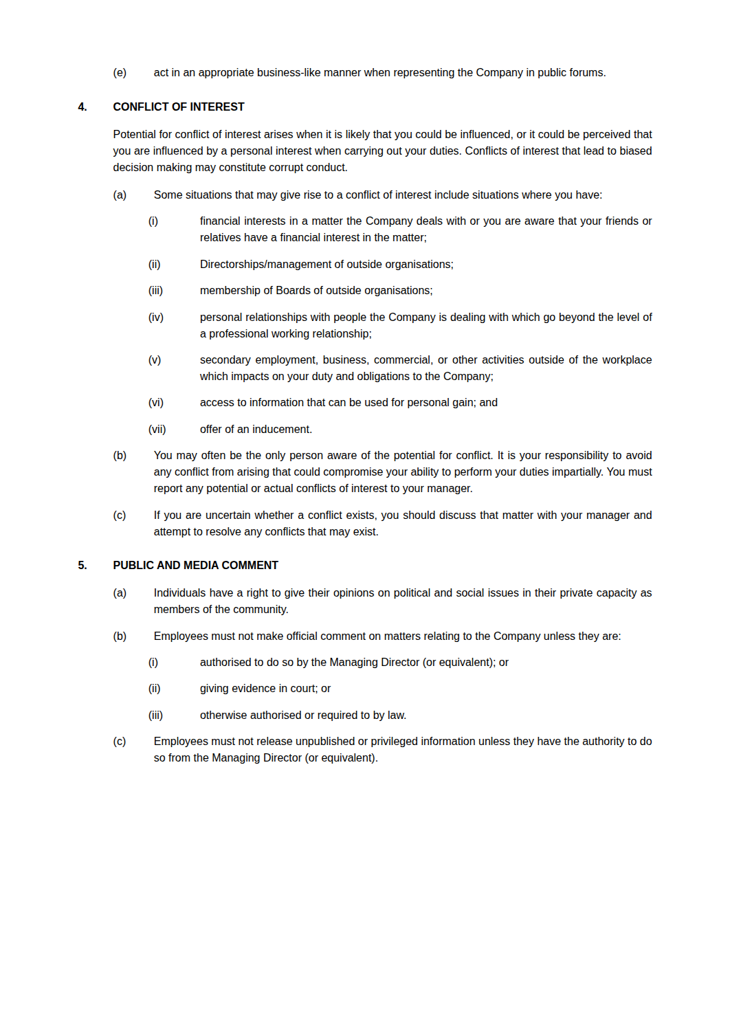(e)
act in an appropriate business-like manner when representing the Company in public forums.
4. CONFLICT OF INTEREST
Potential for conflict of interest arises when it is likely that you could be influenced, or it could be perceived that you are influenced by a personal interest when carrying out your duties. Conflicts of interest that lead to biased decision making may constitute corrupt conduct.
(a)
Some situations that may give rise to a conflict of interest include situations where you have:
(i)
financial interests in a matter the Company deals with or you are aware that your friends or relatives have a financial interest in the matter;
(ii)
Directorships/management of outside organisations;
(iii)
membership of Boards of outside organisations;
(iv)
personal relationships with people the Company is dealing with which go beyond the level of a professional working relationship;
(v)
secondary employment, business, commercial, or other activities outside of the workplace which impacts on your duty and obligations to the Company;
(vi)
access to information that can be used for personal gain; and
(vii)
offer of an inducement.
(b)
You may often be the only person aware of the potential for conflict. It is your responsibility to avoid any conflict from arising that could compromise your ability to perform your duties impartially. You must report any potential or actual conflicts of interest to your manager.
(c)
If you are uncertain whether a conflict exists, you should discuss that matter with your manager and attempt to resolve any conflicts that may exist.
5. PUBLIC AND MEDIA COMMENT
(a)
Individuals have a right to give their opinions on political and social issues in their private capacity as members of the community.
(b)
Employees must not make official comment on matters relating to the Company unless they are:
(i)
authorised to do so by the Managing Director (or equivalent); or
(ii)
giving evidence in court; or
(iii)
otherwise authorised or required to by law.
(c)
Employees must not release unpublished or privileged information unless they have the authority to do so from the Managing Director (or equivalent).